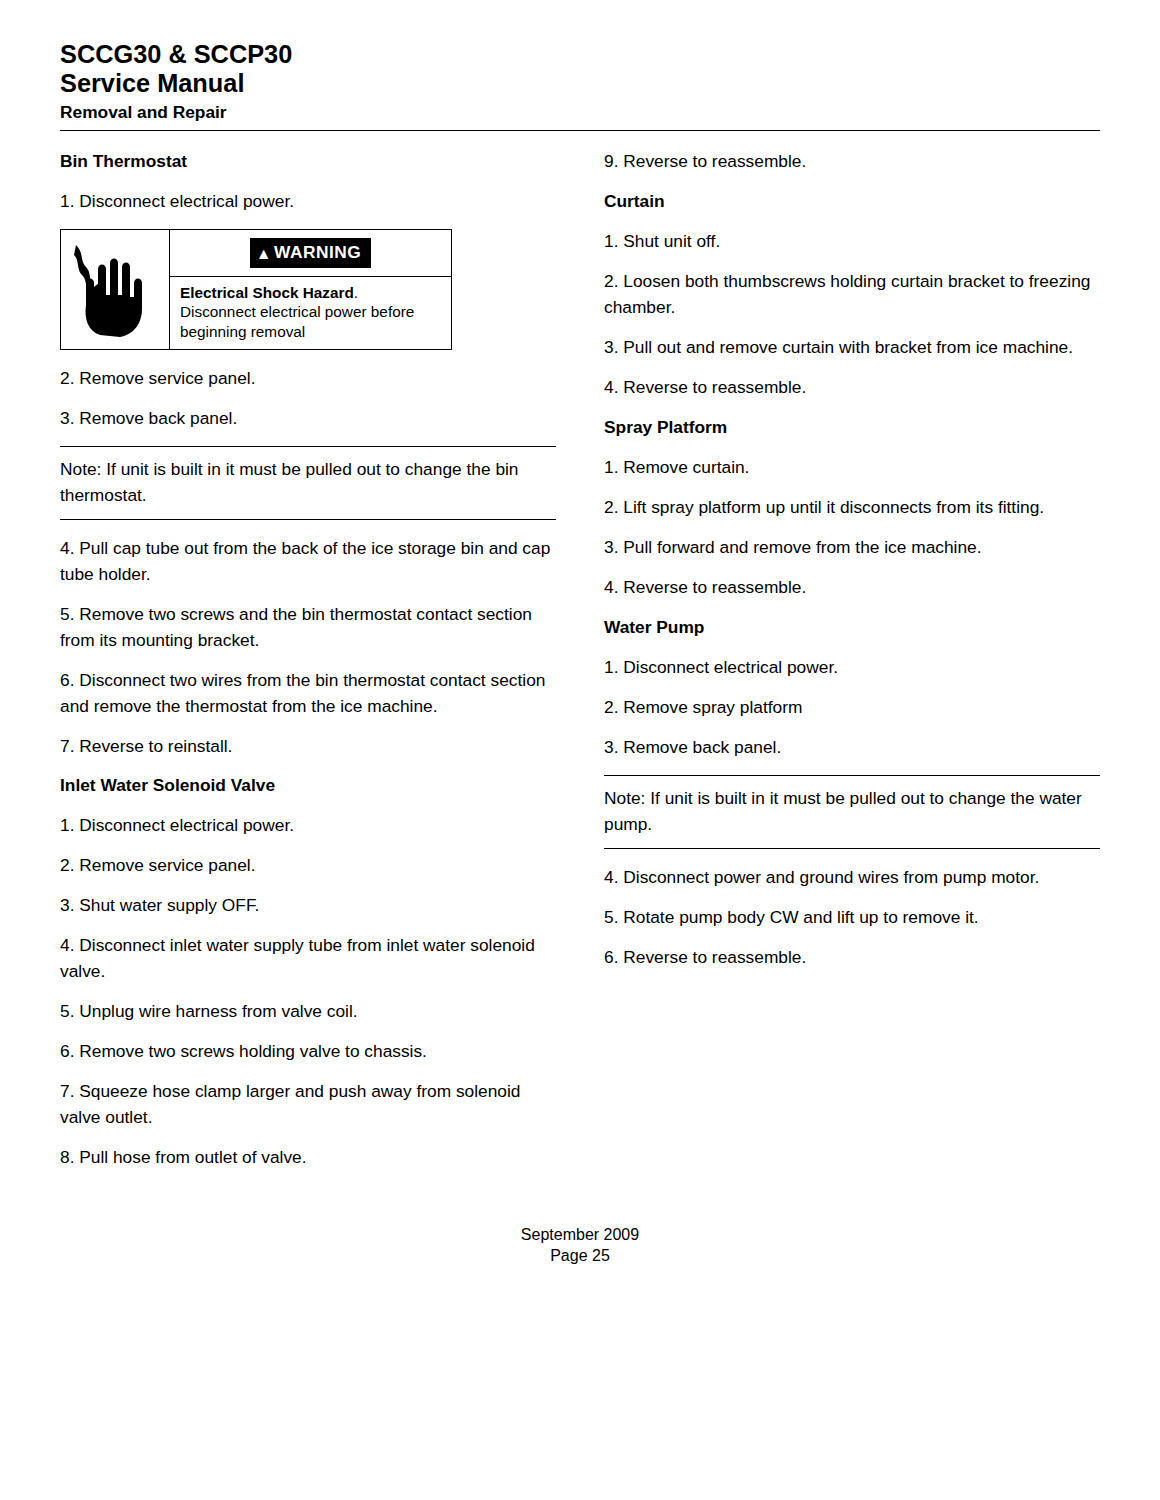SCCG30 & SCCP30
Service Manual
Removal and Repair
Bin Thermostat
1. Disconnect electrical power.
▲WARNING
Electrical Shock Hazard.
Disconnect electrical power before beginning removal
2. Remove service panel.
3. Remove back panel.
Note: If unit is built in it must be pulled out to change the bin thermostat.
4. Pull cap tube out from the back of the ice storage bin and cap tube holder.
5. Remove two screws and the bin thermostat contact section from its mounting bracket.
6. Disconnect two wires from the bin thermostat contact section and remove the thermostat from the ice machine.
7. Reverse to reinstall.
Inlet Water Solenoid Valve
1. Disconnect electrical power.
2. Remove service panel.
3. Shut water supply OFF.
4. Disconnect inlet water supply tube from inlet water solenoid valve.
5. Unplug wire harness from valve coil.
6. Remove two screws holding valve to chassis.
7. Squeeze hose clamp larger and push away from solenoid valve outlet.
8. Pull hose from outlet of valve.
9. Reverse to reassemble.
Curtain
1. Shut unit off.
2. Loosen both thumbscrews holding curtain bracket to freezing chamber.
3. Pull out and remove curtain with bracket from ice machine.
4. Reverse to reassemble.
Spray Platform
1. Remove curtain.
2. Lift spray platform up until it disconnects from its fitting.
3. Pull forward and remove from the ice machine.
4. Reverse to reassemble.
Water Pump
1. Disconnect electrical power.
2. Remove spray platform
3. Remove back panel.
Note: If unit is built in it must be pulled out to change the water pump.
4. Disconnect power and ground wires from pump motor.
5. Rotate pump body CW and lift up to remove it.
6. Reverse to reassemble.
September 2009
Page 25